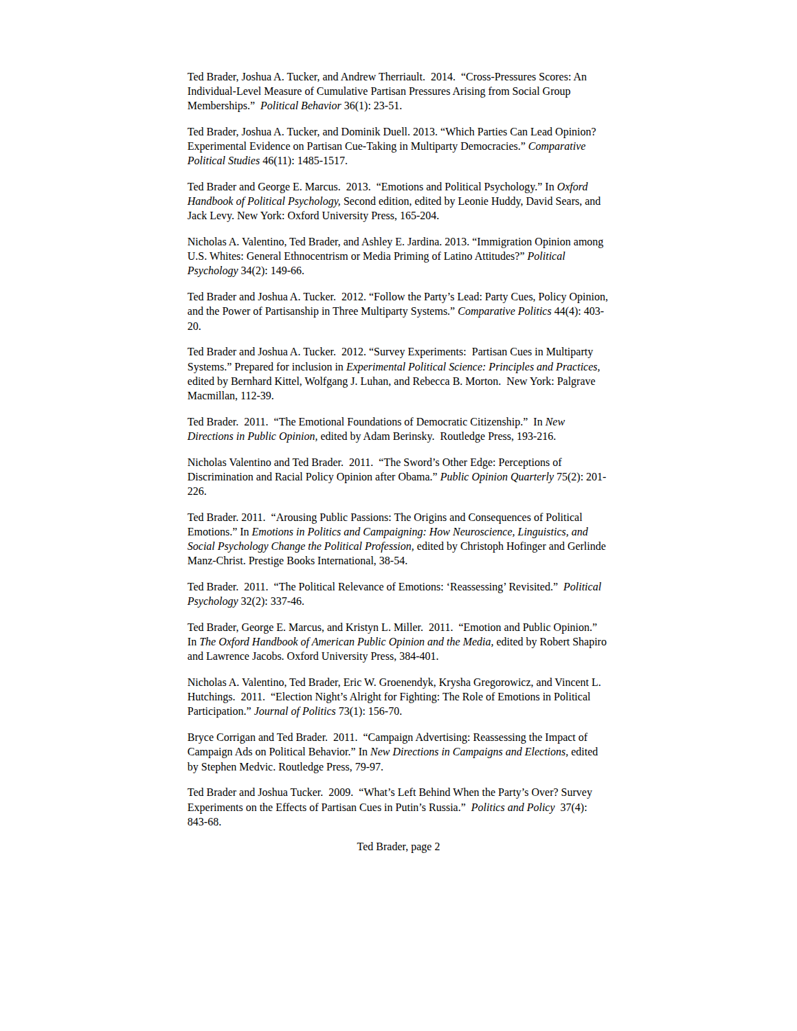Ted Brader, Joshua A. Tucker, and Andrew Therriault. 2014. “Cross-Pressures Scores: An Individual-Level Measure of Cumulative Partisan Pressures Arising from Social Group Memberships.” Political Behavior 36(1): 23-51.
Ted Brader, Joshua A. Tucker, and Dominik Duell. 2013. “Which Parties Can Lead Opinion? Experimental Evidence on Partisan Cue-Taking in Multiparty Democracies.” Comparative Political Studies 46(11): 1485-1517.
Ted Brader and George E. Marcus. 2013. “Emotions and Political Psychology.” In Oxford Handbook of Political Psychology, Second edition, edited by Leonie Huddy, David Sears, and Jack Levy. New York: Oxford University Press, 165-204.
Nicholas A. Valentino, Ted Brader, and Ashley E. Jardina. 2013. “Immigration Opinion among U.S. Whites: General Ethnocentrism or Media Priming of Latino Attitudes?” Political Psychology 34(2): 149-66.
Ted Brader and Joshua A. Tucker. 2012. “Follow the Party’s Lead: Party Cues, Policy Opinion, and the Power of Partisanship in Three Multiparty Systems.” Comparative Politics 44(4): 403-20.
Ted Brader and Joshua A. Tucker. 2012. “Survey Experiments: Partisan Cues in Multiparty Systems.” Prepared for inclusion in Experimental Political Science: Principles and Practices, edited by Bernhard Kittel, Wolfgang J. Luhan, and Rebecca B. Morton. New York: Palgrave Macmillan, 112-39.
Ted Brader. 2011. “The Emotional Foundations of Democratic Citizenship.” In New Directions in Public Opinion, edited by Adam Berinsky. Routledge Press, 193-216.
Nicholas Valentino and Ted Brader. 2011. “The Sword’s Other Edge: Perceptions of Discrimination and Racial Policy Opinion after Obama.” Public Opinion Quarterly 75(2): 201-226.
Ted Brader. 2011. “Arousing Public Passions: The Origins and Consequences of Political Emotions.” In Emotions in Politics and Campaigning: How Neuroscience, Linguistics, and Social Psychology Change the Political Profession, edited by Christoph Hofinger and Gerlinde Manz-Christ. Prestige Books International, 38-54.
Ted Brader. 2011. “The Political Relevance of Emotions: ‘Reassessing’ Revisited.” Political Psychology 32(2): 337-46.
Ted Brader, George E. Marcus, and Kristyn L. Miller. 2011. “Emotion and Public Opinion.” In The Oxford Handbook of American Public Opinion and the Media, edited by Robert Shapiro and Lawrence Jacobs. Oxford University Press, 384-401.
Nicholas A. Valentino, Ted Brader, Eric W. Groenendyk, Krysha Gregorowicz, and Vincent L. Hutchings. 2011. “Election Night’s Alright for Fighting: The Role of Emotions in Political Participation.” Journal of Politics 73(1): 156-70.
Bryce Corrigan and Ted Brader. 2011. “Campaign Advertising: Reassessing the Impact of Campaign Ads on Political Behavior.” In New Directions in Campaigns and Elections, edited by Stephen Medvic. Routledge Press, 79-97.
Ted Brader and Joshua Tucker. 2009. “What’s Left Behind When the Party’s Over? Survey Experiments on the Effects of Partisan Cues in Putin’s Russia.” Politics and Policy 37(4): 843-68.
Ted Brader, page 2